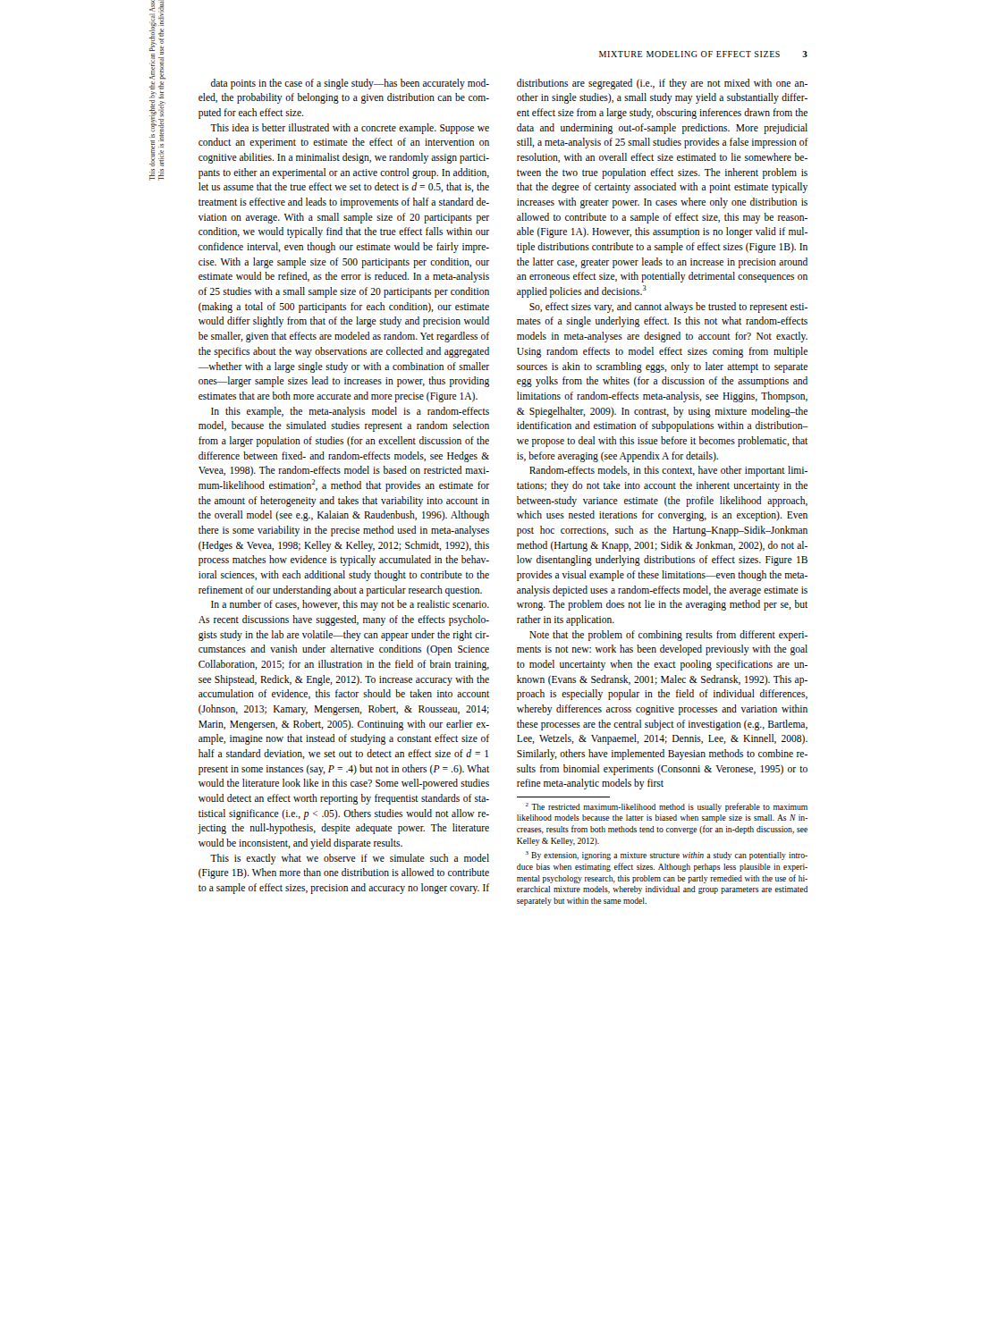This document is copyrighted by the American Psychological Association or one of its allied publishers. This article is intended solely for the personal use of the individual user and is not to be disseminated broadly.
Mixture Modeling of Effect Sizes 3
data points in the case of a single study—has been accurately modeled, the probability of belonging to a given distribution can be computed for each effect size.
This idea is better illustrated with a concrete example. Suppose we conduct an experiment to estimate the effect of an intervention on cognitive abilities. In a minimalist design, we randomly assign participants to either an experimental or an active control group. In addition, let us assume that the true effect we set to detect is d = 0.5, that is, the treatment is effective and leads to improvements of half a standard deviation on average. With a small sample size of 20 participants per condition, we would typically find that the true effect falls within our confidence interval, even though our estimate would be fairly imprecise. With a large sample size of 500 participants per condition, our estimate would be refined, as the error is reduced. In a meta-analysis of 25 studies with a small sample size of 20 participants per condition (making a total of 500 participants for each condition), our estimate would differ slightly from that of the large study and precision would be smaller, given that effects are modeled as random. Yet regardless of the specifics about the way observations are collected and aggregated—whether with a large single study or with a combination of smaller ones—larger sample sizes lead to increases in power, thus providing estimates that are both more accurate and more precise (Figure 1A).
In this example, the meta-analysis model is a random-effects model, because the simulated studies represent a random selection from a larger population of studies (for an excellent discussion of the difference between fixed- and random-effects models, see Hedges & Vevea, 1998). The random-effects model is based on restricted maximum-likelihood estimation2, a method that provides an estimate for the amount of heterogeneity and takes that variability into account in the overall model (see e.g., Kalaian & Raudenbush, 1996). Although there is some variability in the precise method used in meta-analyses (Hedges & Vevea, 1998; Kelley & Kelley, 2012; Schmidt, 1992), this process matches how evidence is typically accumulated in the behavioral sciences, with each additional study thought to contribute to the refinement of our understanding about a particular research question.
In a number of cases, however, this may not be a realistic scenario. As recent discussions have suggested, many of the effects psychologists study in the lab are volatile—they can appear under the right circumstances and vanish under alternative conditions (Open Science Collaboration, 2015; for an illustration in the field of brain training, see Shipstead, Redick, & Engle, 2012). To increase accuracy with the accumulation of evidence, this factor should be taken into account (Johnson, 2013; Kamary, Mengersen, Robert, & Rousseau, 2014; Marin, Mengersen, & Robert, 2005). Continuing with our earlier example, imagine now that instead of studying a constant effect size of half a standard deviation, we set out to detect an effect size of d = 1 present in some instances (say, P = .4) but not in others (P = .6). What would the literature look like in this case? Some well-powered studies would detect an effect worth reporting by frequentist standards of statistical significance (i.e., p < .05). Others studies would not allow rejecting the null-hypothesis, despite adequate power. The literature would be inconsistent, and yield disparate results.
This is exactly what we observe if we simulate such a model (Figure 1B). When more than one distribution is allowed to contribute to a sample of effect sizes, precision and accuracy no longer covary. If distributions are segregated (i.e., if they are not mixed with one another in single studies), a small study may yield a substantially different effect size from a large study, obscuring inferences drawn from the data and undermining out-of-sample predictions. More prejudicial still, a meta-analysis of 25 small studies provides a false impression of resolution, with an overall effect size estimated to lie somewhere between the two true population effect sizes. The inherent problem is that the degree of certainty associated with a point estimate typically increases with greater power. In cases where only one distribution is allowed to contribute to a sample of effect size, this may be reasonable (Figure 1A). However, this assumption is no longer valid if multiple distributions contribute to a sample of effect sizes (Figure 1B). In the latter case, greater power leads to an increase in precision around an erroneous effect size, with potentially detrimental consequences on applied policies and decisions.3
So, effect sizes vary, and cannot always be trusted to represent estimates of a single underlying effect. Is this not what random-effects models in meta-analyses are designed to account for? Not exactly. Using random effects to model effect sizes coming from multiple sources is akin to scrambling eggs, only to later attempt to separate egg yolks from the whites (for a discussion of the assumptions and limitations of random-effects meta-analysis, see Higgins, Thompson, & Spiegelhalter, 2009). In contrast, by using mixture modeling–the identification and estimation of subpopulations within a distribution–we propose to deal with this issue before it becomes problematic, that is, before averaging (see Appendix A for details).
Random-effects models, in this context, have other important limitations; they do not take into account the inherent uncertainty in the between-study variance estimate (the profile likelihood approach, which uses nested iterations for converging, is an exception). Even post hoc corrections, such as the Hartung–Knapp–Sidik–Jonkman method (Hartung & Knapp, 2001; Sidik & Jonkman, 2002), do not allow disentangling underlying distributions of effect sizes. Figure 1B provides a visual example of these limitations—even though the meta-analysis depicted uses a random-effects model, the average estimate is wrong. The problem does not lie in the averaging method per se, but rather in its application.
Note that the problem of combining results from different experiments is not new: work has been developed previously with the goal to model uncertainty when the exact pooling specifications are unknown (Evans & Sedransk, 2001; Malec & Sedransk, 1992). This approach is especially popular in the field of individual differences, whereby differences across cognitive processes and variation within these processes are the central subject of investigation (e.g., Bartlema, Lee, Wetzels, & Vanpaemel, 2014; Dennis, Lee, & Kinnell, 2008). Similarly, others have implemented Bayesian methods to combine results from binomial experiments (Consonni & Veronese, 1995) or to refine meta-analytic models by first
2 The restricted maximum-likelihood method is usually preferable to maximum likelihood models because the latter is biased when sample size is small. As N increases, results from both methods tend to converge (for an in-depth discussion, see Kelley & Kelley, 2012).
3 By extension, ignoring a mixture structure within a study can potentially introduce bias when estimating effect sizes. Although perhaps less plausible in experimental psychology research, this problem can be partly remedied with the use of hierarchical mixture models, whereby individual and group parameters are estimated separately but within the same model.